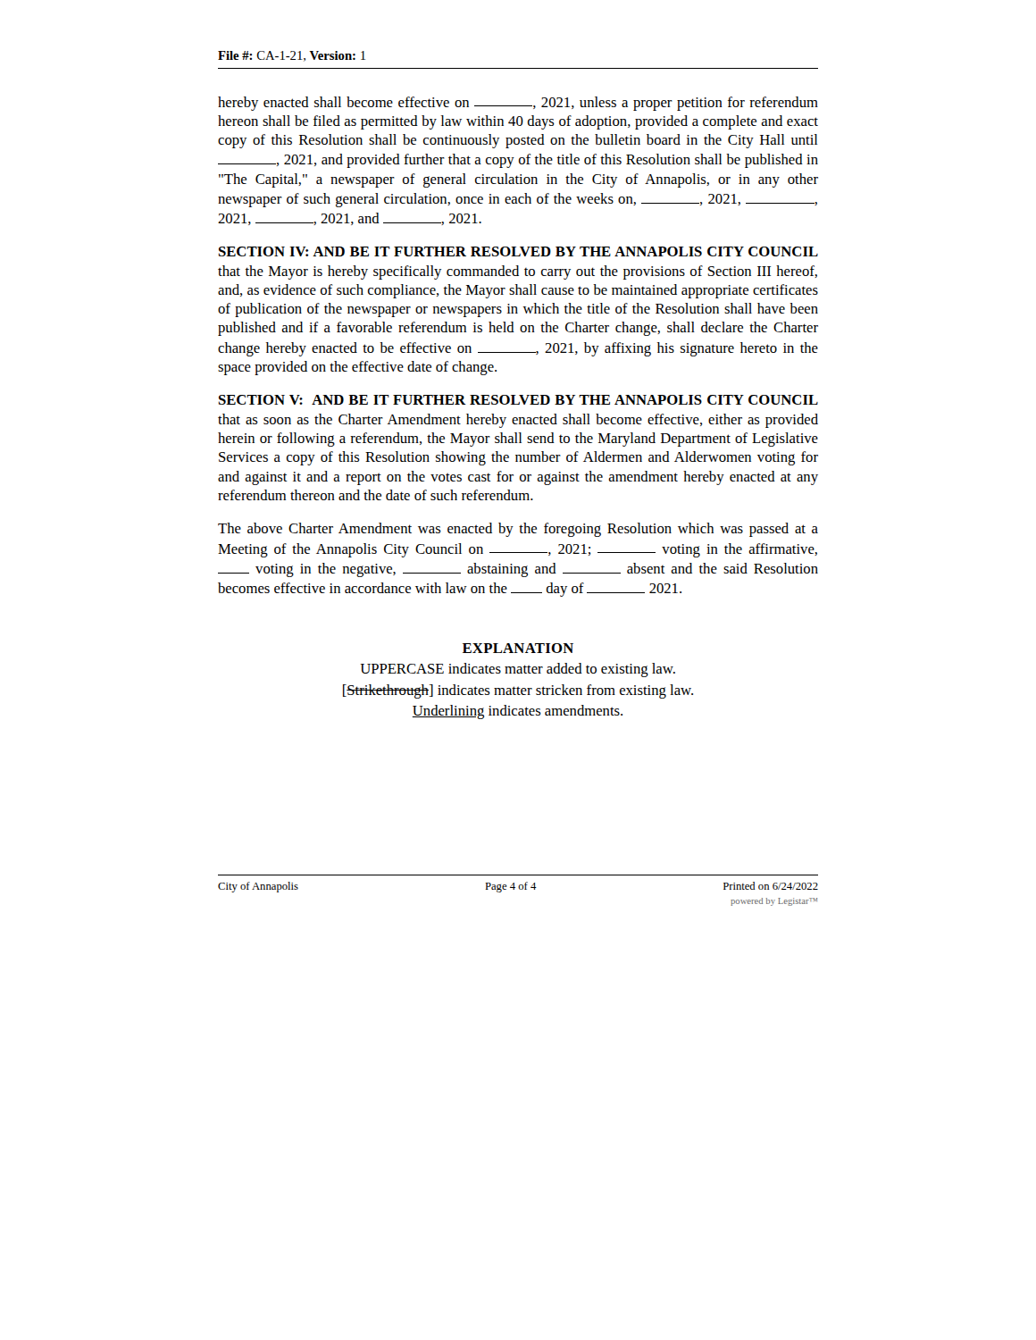File #: CA-1-21, Version: 1
hereby enacted shall become effective on , 2021, unless a proper petition for referendum hereon shall be filed as permitted by law within 40 days of adoption, provided a complete and exact copy of this Resolution shall be continuously posted on the bulletin board in the City Hall until , 2021, and provided further that a copy of the title of this Resolution shall be published in "The Capital," a newspaper of general circulation in the City of Annapolis, or in any other newspaper of such general circulation, once in each of the weeks on, , 2021, , 2021, , 2021, and , 2021.
SECTION IV: AND BE IT FURTHER RESOLVED BY THE ANNAPOLIS CITY COUNCIL that the Mayor is hereby specifically commanded to carry out the provisions of Section III hereof, and, as evidence of such compliance, the Mayor shall cause to be maintained appropriate certificates of publication of the newspaper or newspapers in which the title of the Resolution shall have been published and if a favorable referendum is held on the Charter change, shall declare the Charter change hereby enacted to be effective on , 2021, by affixing his signature hereto in the space provided on the effective date of change.
SECTION V: AND BE IT FURTHER RESOLVED BY THE ANNAPOLIS CITY COUNCIL that as soon as the Charter Amendment hereby enacted shall become effective, either as provided herein or following a referendum, the Mayor shall send to the Maryland Department of Legislative Services a copy of this Resolution showing the number of Aldermen and Alderwomen voting for and against it and a report on the votes cast for or against the amendment hereby enacted at any referendum thereon and the date of such referendum.
The above Charter Amendment was enacted by the foregoing Resolution which was passed at a Meeting of the Annapolis City Council on , 2021; voting in the affirmative, voting in the negative, abstaining and absent and the said Resolution becomes effective in accordance with law on the day of 2021.
EXPLANATION
UPPERCASE indicates matter added to existing law.
[Strikethrough] indicates matter stricken from existing law.
Underlining indicates amendments.
City of Annapolis
Page 4 of 4
Printed on 6/24/2022
powered by Legistar™